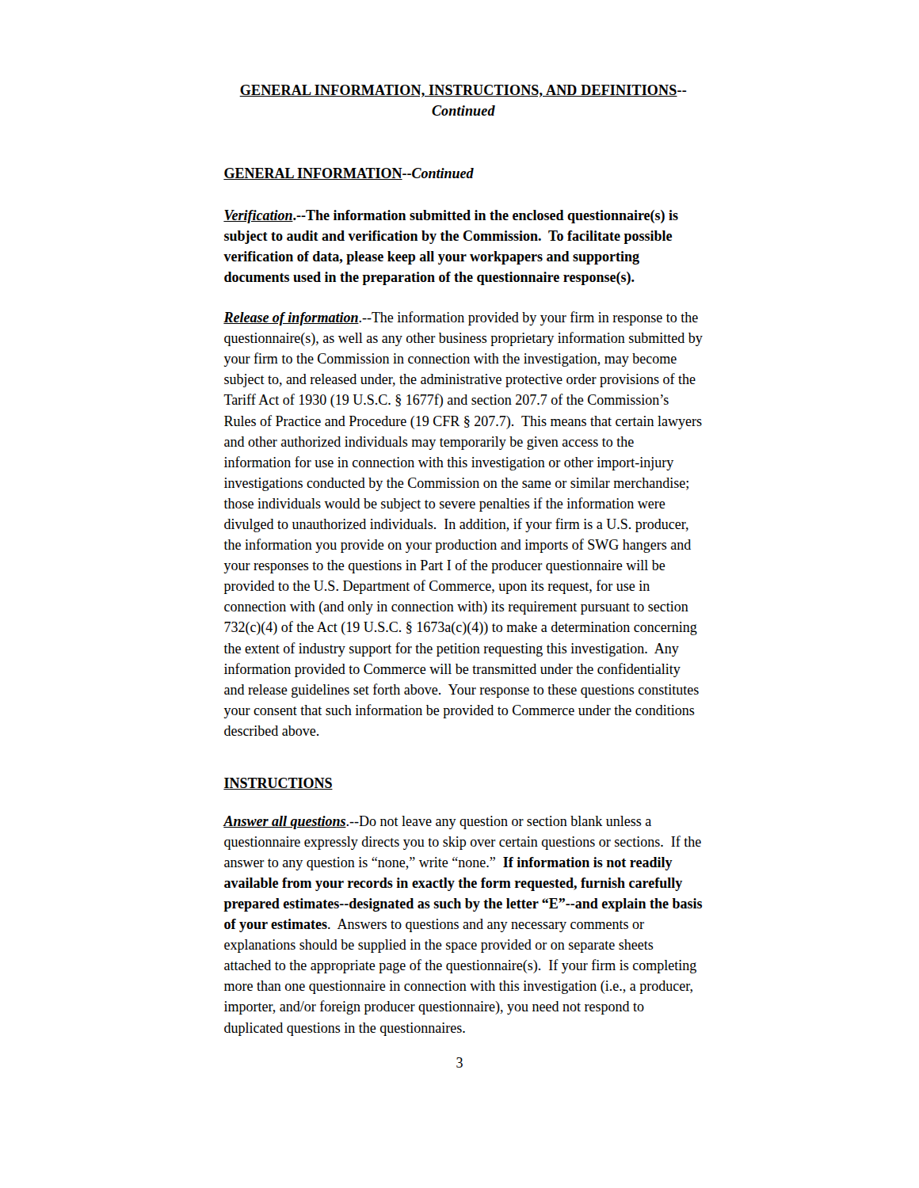GENERAL INFORMATION, INSTRUCTIONS, AND DEFINITIONS--Continued
GENERAL INFORMATION--Continued
Verification.--The information submitted in the enclosed questionnaire(s) is subject to audit and verification by the Commission. To facilitate possible verification of data, please keep all your workpapers and supporting documents used in the preparation of the questionnaire response(s).
Release of information.--The information provided by your firm in response to the questionnaire(s), as well as any other business proprietary information submitted by your firm to the Commission in connection with the investigation, may become subject to, and released under, the administrative protective order provisions of the Tariff Act of 1930 (19 U.S.C. § 1677f) and section 207.7 of the Commission’s Rules of Practice and Procedure (19 CFR § 207.7). This means that certain lawyers and other authorized individuals may temporarily be given access to the information for use in connection with this investigation or other import-injury investigations conducted by the Commission on the same or similar merchandise; those individuals would be subject to severe penalties if the information were divulged to unauthorized individuals. In addition, if your firm is a U.S. producer, the information you provide on your production and imports of SWG hangers and your responses to the questions in Part I of the producer questionnaire will be provided to the U.S. Department of Commerce, upon its request, for use in connection with (and only in connection with) its requirement pursuant to section 732(c)(4) of the Act (19 U.S.C. § 1673a(c)(4)) to make a determination concerning the extent of industry support for the petition requesting this investigation. Any information provided to Commerce will be transmitted under the confidentiality and release guidelines set forth above. Your response to these questions constitutes your consent that such information be provided to Commerce under the conditions described above.
INSTRUCTIONS
Answer all questions.--Do not leave any question or section blank unless a questionnaire expressly directs you to skip over certain questions or sections. If the answer to any question is “none,” write “none.” If information is not readily available from your records in exactly the form requested, furnish carefully prepared estimates--designated as such by the letter “E”--and explain the basis of your estimates. Answers to questions and any necessary comments or explanations should be supplied in the space provided or on separate sheets attached to the appropriate page of the questionnaire(s). If your firm is completing more than one questionnaire in connection with this investigation (i.e., a producer, importer, and/or foreign producer questionnaire), you need not respond to duplicated questions in the questionnaires.
3